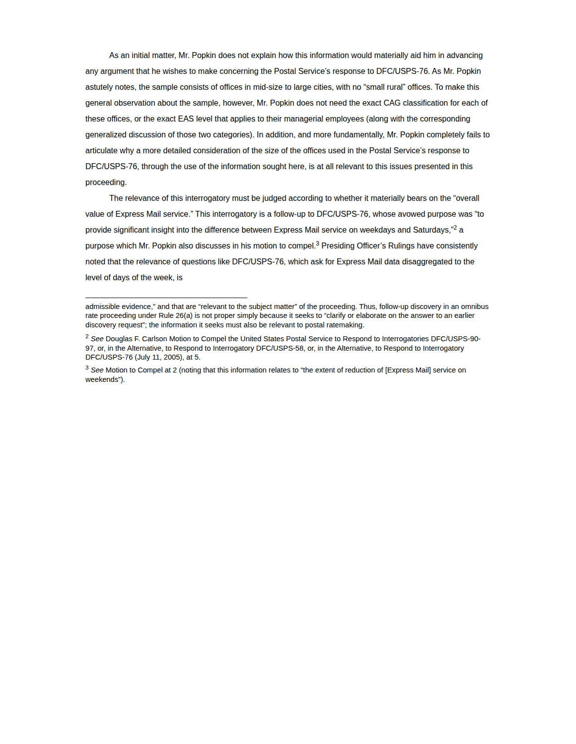As an initial matter, Mr. Popkin does not explain how this information would materially aid him in advancing any argument that he wishes to make concerning the Postal Service’s response to DFC/USPS-76. As Mr. Popkin astutely notes, the sample consists of offices in mid-size to large cities, with no “small rural” offices. To make this general observation about the sample, however, Mr. Popkin does not need the exact CAG classification for each of these offices, or the exact EAS level that applies to their managerial employees (along with the corresponding generalized discussion of those two categories). In addition, and more fundamentally, Mr. Popkin completely fails to articulate why a more detailed consideration of the size of the offices used in the Postal Service’s response to DFC/USPS-76, through the use of the information sought here, is at all relevant to this issues presented in this proceeding.
The relevance of this interrogatory must be judged according to whether it materially bears on the “overall value of Express Mail service.” This interrogatory is a follow-up to DFC/USPS-76, whose avowed purpose was “to provide significant insight into the difference between Express Mail service on weekdays and Saturdays,”2 a purpose which Mr. Popkin also discusses in his motion to compel.3 Presiding Officer’s Rulings have consistently noted that the relevance of questions like DFC/USPS-76, which ask for Express Mail data disaggregated to the level of days of the week, is
admissible evidence,” and that are “relevant to the subject matter” of the proceeding. Thus, follow-up discovery in an omnibus rate proceeding under Rule 26(a) is not proper simply because it seeks to “clarify or elaborate on the answer to an earlier discovery request”; the information it seeks must also be relevant to postal ratemaking.
2 See Douglas F. Carlson Motion to Compel the United States Postal Service to Respond to Interrogatories DFC/USPS-90-97, or, in the Alternative, to Respond to Interrogatory DFC/USPS-58, or, in the Alternative, to Respond to Interrogatory DFC/USPS-76 (July 11, 2005), at 5.
3 See Motion to Compel at 2 (noting that this information relates to “the extent of reduction of [Express Mail] service on weekends”).